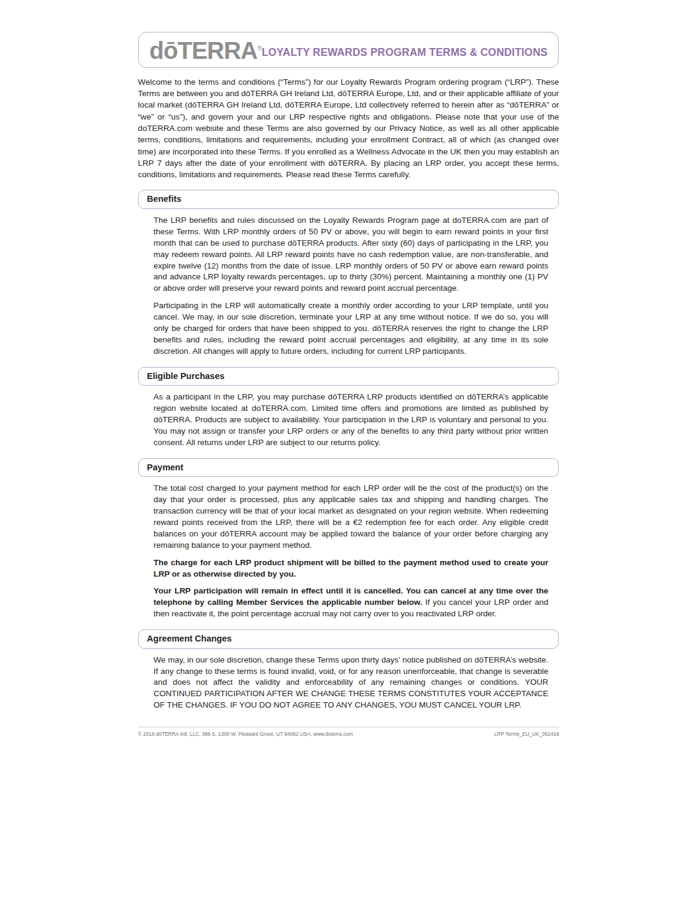dōTERRA®
LOYALTY REWARDS PROGRAM TERMS & CONDITIONS
Welcome to the terms and conditions (“Terms”) for our Loyalty Rewards Program ordering program (“LRP”). These Terms are between you and dōTERRA GH Ireland Ltd, dōTERRA Europe, Ltd, and or their applicable affiliate of your local market (dōTERRA GH Ireland Ltd, dōTERRA Europe, Ltd collectively referred to herein after as “dōTERRA” or “we” or “us”), and govern your and our LRP respective rights and obligations. Please note that your use of the doTERRA.com website and these Terms are also governed by our Privacy Notice, as well as all other applicable terms, conditions, limitations and requirements, including your enrollment Contract, all of which (as changed over time) are incorporated into these Terms. If you enrolled as a Wellness Advocate in the UK then you may establish an LRP 7 days after the date of your enrollment with dōTERRA. By placing an LRP order, you accept these terms, conditions, limitations and requirements. Please read these Terms carefully.
Benefits
The LRP benefits and rules discussed on the Loyalty Rewards Program page at doTERRA.com are part of these Terms. With LRP monthly orders of 50 PV or above, you will begin to earn reward points in your first month that can be used to purchase dōTERRA products. After sixty (60) days of participating in the LRP, you may redeem reward points. All LRP reward points have no cash redemption value, are non-transferable, and expire twelve (12) months from the date of issue. LRP monthly orders of 50 PV or above earn reward points and advance LRP loyalty rewards percentages, up to thirty (30%) percent. Maintaining a monthly one (1) PV or above order will preserve your reward points and reward point accrual percentage.
Participating in the LRP will automatically create a monthly order according to your LRP template, until you cancel. We may, in our sole discretion, terminate your LRP at any time without notice. If we do so, you will only be charged for orders that have been shipped to you. dōTERRA reserves the right to change the LRP benefits and rules, including the reward point accrual percentages and eligibility, at any time in its sole discretion. All changes will apply to future orders, including for current LRP participants.
Eligible Purchases
As a participant in the LRP, you may purchase dōTERRA LRP products identified on dōTERRA’s applicable region website located at doTERRA.com. Limited time offers and promotions are limited as published by dōTERRA. Products are subject to availability. Your participation in the LRP is voluntary and personal to you. You may not assign or transfer your LRP orders or any of the benefits to any third party without prior written consent. All returns under LRP are subject to our returns policy.
Payment
The total cost charged to your payment method for each LRP order will be the cost of the product(s) on the day that your order is processed, plus any applicable sales tax and shipping and handling charges. The transaction currency will be that of your local market as designated on your region website. When redeeming reward points received from the LRP, there will be a €2 redemption fee for each order. Any eligible credit balances on your dōTERRA account may be applied toward the balance of your order before charging any remaining balance to your payment method.
The charge for each LRP product shipment will be billed to the payment method used to create your LRP or as otherwise directed by you.
Your LRP participation will remain in effect until it is cancelled. You can cancel at any time over the telephone by calling Member Services the applicable number below. If you cancel your LRP order and then reactivate it, the point percentage accrual may not carry over to you reactivated LRP order.
Agreement Changes
We may, in our sole discretion, change these Terms upon thirty days’ notice published on dōTERRA’s website. If any change to these terms is found invalid, void, or for any reason unenforceable, that change is severable and does not affect the validity and enforceability of any remaining changes or conditions. YOUR CONTINUED PARTICIPATION AFTER WE CHANGE THESE TERMS CONSTITUTES YOUR ACCEPTANCE OF THE CHANGES. IF YOU DO NOT AGREE TO ANY CHANGES, YOU MUST CANCEL YOUR LRP.
© 2019 dōTERRA Intl, LLC, 389 S. 1300 W. Pleasant Grove, UT 84062 USA, www.doterra.com
LRP Terms_EU_UK_052419